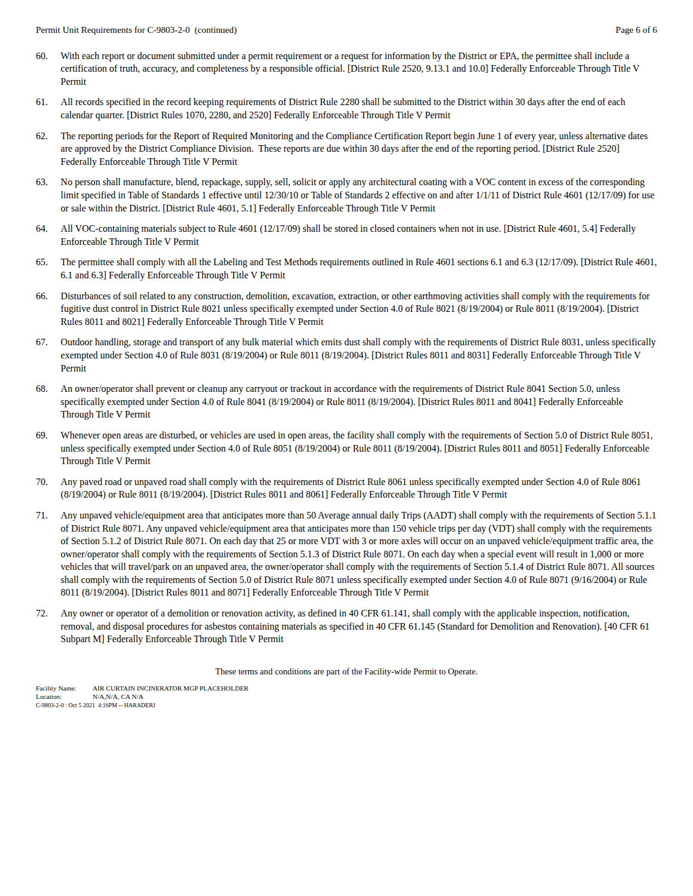Permit Unit Requirements for C-9803-2-0 (continued)
Page 6 of 6
60. With each report or document submitted under a permit requirement or a request for information by the District or EPA, the permittee shall include a certification of truth, accuracy, and completeness by a responsible official. [District Rule 2520, 9.13.1 and 10.0] Federally Enforceable Through Title V Permit
61. All records specified in the record keeping requirements of District Rule 2280 shall be submitted to the District within 30 days after the end of each calendar quarter. [District Rules 1070, 2280, and 2520] Federally Enforceable Through Title V Permit
62. The reporting periods for the Report of Required Monitoring and the Compliance Certification Report begin June 1 of every year, unless alternative dates are approved by the District Compliance Division. These reports are due within 30 days after the end of the reporting period. [District Rule 2520] Federally Enforceable Through Title V Permit
63. No person shall manufacture, blend, repackage, supply, sell, solicit or apply any architectural coating with a VOC content in excess of the corresponding limit specified in Table of Standards 1 effective until 12/30/10 or Table of Standards 2 effective on and after 1/1/11 of District Rule 4601 (12/17/09) for use or sale within the District. [District Rule 4601, 5.1] Federally Enforceable Through Title V Permit
64. All VOC-containing materials subject to Rule 4601 (12/17/09) shall be stored in closed containers when not in use. [District Rule 4601, 5.4] Federally Enforceable Through Title V Permit
65. The permittee shall comply with all the Labeling and Test Methods requirements outlined in Rule 4601 sections 6.1 and 6.3 (12/17/09). [District Rule 4601, 6.1 and 6.3] Federally Enforceable Through Title V Permit
66. Disturbances of soil related to any construction, demolition, excavation, extraction, or other earthmoving activities shall comply with the requirements for fugitive dust control in District Rule 8021 unless specifically exempted under Section 4.0 of Rule 8021 (8/19/2004) or Rule 8011 (8/19/2004). [District Rules 8011 and 8021] Federally Enforceable Through Title V Permit
67. Outdoor handling, storage and transport of any bulk material which emits dust shall comply with the requirements of District Rule 8031, unless specifically exempted under Section 4.0 of Rule 8031 (8/19/2004) or Rule 8011 (8/19/2004). [District Rules 8011 and 8031] Federally Enforceable Through Title V Permit
68. An owner/operator shall prevent or cleanup any carryout or trackout in accordance with the requirements of District Rule 8041 Section 5.0, unless specifically exempted under Section 4.0 of Rule 8041 (8/19/2004) or Rule 8011 (8/19/2004). [District Rules 8011 and 8041] Federally Enforceable Through Title V Permit
69. Whenever open areas are disturbed, or vehicles are used in open areas, the facility shall comply with the requirements of Section 5.0 of District Rule 8051, unless specifically exempted under Section 4.0 of Rule 8051 (8/19/2004) or Rule 8011 (8/19/2004). [District Rules 8011 and 8051] Federally Enforceable Through Title V Permit
70. Any paved road or unpaved road shall comply with the requirements of District Rule 8061 unless specifically exempted under Section 4.0 of Rule 8061 (8/19/2004) or Rule 8011 (8/19/2004). [District Rules 8011 and 8061] Federally Enforceable Through Title V Permit
71. Any unpaved vehicle/equipment area that anticipates more than 50 Average annual daily Trips (AADT) shall comply with the requirements of Section 5.1.1 of District Rule 8071. Any unpaved vehicle/equipment area that anticipates more than 150 vehicle trips per day (VDT) shall comply with the requirements of Section 5.1.2 of District Rule 8071. On each day that 25 or more VDT with 3 or more axles will occur on an unpaved vehicle/equipment traffic area, the owner/operator shall comply with the requirements of Section 5.1.3 of District Rule 8071. On each day when a special event will result in 1,000 or more vehicles that will travel/park on an unpaved area, the owner/operator shall comply with the requirements of Section 5.1.4 of District Rule 8071. All sources shall comply with the requirements of Section 5.0 of District Rule 8071 unless specifically exempted under Section 4.0 of Rule 8071 (9/16/2004) or Rule 8011 (8/19/2004). [District Rules 8011 and 8071] Federally Enforceable Through Title V Permit
72. Any owner or operator of a demolition or renovation activity, as defined in 40 CFR 61.141, shall comply with the applicable inspection, notification, removal, and disposal procedures for asbestos containing materials as specified in 40 CFR 61.145 (Standard for Demolition and Renovation). [40 CFR 61 Subpart M] Federally Enforceable Through Title V Permit
These terms and conditions are part of the Facility-wide Permit to Operate.
Facility Name:
AIR CURTAIN INCINERATOR MGP PLACEHOLDER
Location:
N/A,N/A, CA N/A
C-9803-2-0 : Oct 5 2021 4:16PM -- HARADERJ